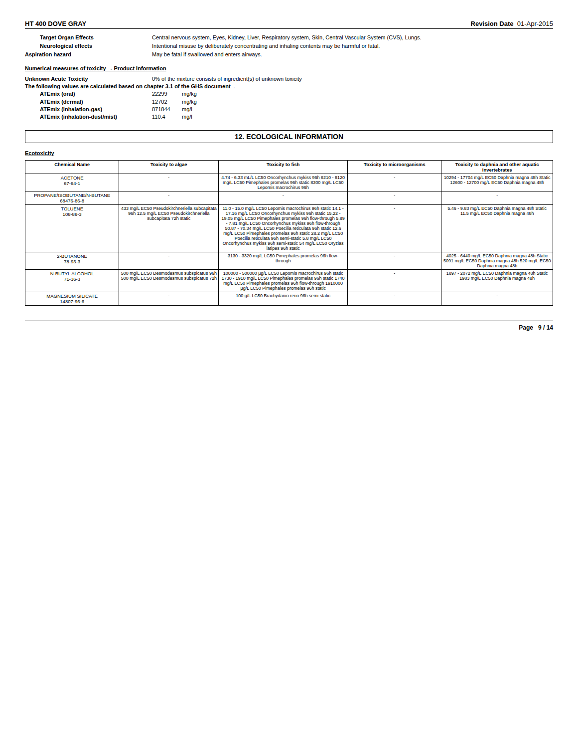HT 400 DOVE GRAY
Revision Date 01-Apr-2015
Target Organ Effects
Central nervous system, Eyes, Kidney, Liver, Respiratory system, Skin, Central Vascular System (CVS), Lungs.
Neurological effects
Intentional misuse by deliberately concentrating and inhaling contents may be harmful or fatal.
Aspiration hazard
May be fatal if swallowed and enters airways.
Numerical measures of toxicity - Product Information
Unknown Acute Toxicity
0% of the mixture consists of ingredient(s) of unknown toxicity
The following values are calculated based on chapter 3.1 of the GHS document
.
ATEmix (oral)
22299mg/kg
ATEmix (dermal)
12702mg/kg
ATEmix (inhalation-gas)
871844mg/l
ATEmix (inhalation-dust/mist)
110.4mg/l
12. ECOLOGICAL INFORMATION
Ecotoxicity
| Chemical Name | Toxicity to algae | Toxicity to fish | Toxicity to microorganisms | Toxicity to daphnia and other aquatic invertebrates |
| --- | --- | --- | --- | --- |
| ACETONE 67-64-1 | - | 4.74 - 6.33 mL/L LC50 Oncorhynchus mykiss 96h 6210 - 8120 mg/L LC50 Pimephales promelas 96h static 8300 mg/L LC50 Lepomis macrochirus 96h | - | 10294 - 17704 mg/L EC50 Daphnia magna 48h Static 12600 - 12700 mg/L EC50 Daphnia magna 48h |
| PROPANE/ISOBUTANE/N-BUTANE 68476-86-8 | - | - | - | - |
| TOLUENE 108-88-3 | 433 mg/L EC50 Pseudokirchneriella subcapitata 96h 12.5 mg/L EC50 Pseudokirchneriella subcapitata 72h static | 11.0 - 15.0 mg/L LC50 Lepomis macrochirus 96h static 14.1 - 17.16 mg/L LC50 Oncorhynchus mykiss 96h static 15.22 - 19.05 mg/L LC50 Pimephales promelas 96h flow-through 5.89 - 7.81 mg/L LC50 Oncorhynchus mykiss 96h flow-through 50.87 - 70.34 mg/L LC50 Poecilia reticulata 96h static 12.6 mg/L LC50 Pimephales promelas 96h static 28.2 mg/L LC50 Poecilia reticulata 96h semi-static 5.8 mg/L LC50 Oncorhynchus mykiss 96h semi-static 54 mg/L LC50 Oryzias latipes 96h static | - | 5.46 - 9.83 mg/L EC50 Daphnia magna 48h Static 11.5 mg/L EC50 Daphnia magna 48h |
| 2-BUTANONE 78-93-3 | - | 3130 - 3320 mg/L LC50 Pimephales promelas 96h flow-through | - | 4025 - 6440 mg/L EC50 Daphnia magna 48h Static 5091 mg/L EC50 Daphnia magna 48h 520 mg/L EC50 Daphnia magna 48h |
| N-BUTYL ALCOHOL 71-36-3 | 500 mg/L EC50 Desmodesmus subspicatus 96h 500 mg/L EC50 Desmodesmus subspicatus 72h | 100000 - 500000 µg/L LC50 Lepomis macrochirus 96h static 1730 - 1910 mg/L LC50 Pimephales promelas 96h static 1740 mg/L LC50 Pimephales promelas 96h flow-through 1910000 µg/L LC50 Pimephales promelas 96h static | - | 1897 - 2072 mg/L EC50 Daphnia magna 48h Static 1983 mg/L EC50 Daphnia magna 48h |
| MAGNESIUM SILICATE 14807-96-6 | - | 100 g/L LC50 Brachydanio rerio 96h semi-static | - | - |
Page 9 / 14